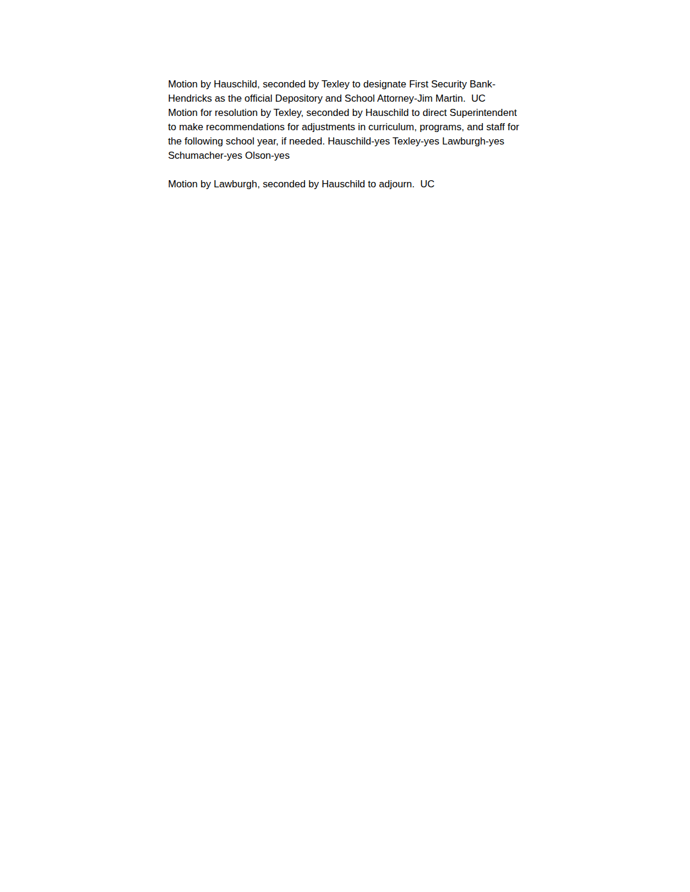Motion by Hauschild, seconded by Texley to designate First Security Bank-Hendricks as the official Depository and School Attorney-Jim Martin. UC
Motion for resolution by Texley, seconded by Hauschild to direct Superintendent to make recommendations for adjustments in curriculum, programs, and staff for the following school year, if needed. Hauschild-yes Texley-yes Lawburgh-yes Schumacher-yes Olson-yes
Motion by Lawburgh, seconded by Hauschild to adjourn. UC